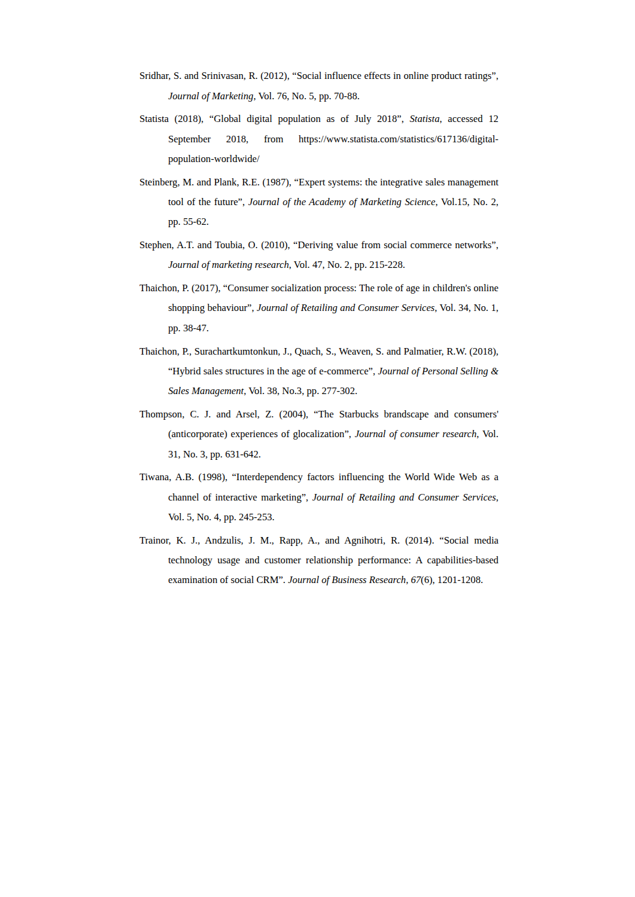Sridhar, S. and Srinivasan, R. (2012), “Social influence effects in online product ratings”, Journal of Marketing, Vol. 76, No. 5, pp. 70-88.
Statista (2018), “Global digital population as of July 2018”, Statista, accessed 12 September 2018, from https://www.statista.com/statistics/617136/digital-population-worldwide/
Steinberg, M. and Plank, R.E. (1987), “Expert systems: the integrative sales management tool of the future”, Journal of the Academy of Marketing Science, Vol.15, No. 2, pp. 55-62.
Stephen, A.T. and Toubia, O. (2010), “Deriving value from social commerce networks”, Journal of marketing research, Vol. 47, No. 2, pp. 215-228.
Thaichon, P. (2017), “Consumer socialization process: The role of age in children's online shopping behaviour”, Journal of Retailing and Consumer Services, Vol. 34, No. 1, pp. 38-47.
Thaichon, P., Surachartkumtonkun, J., Quach, S., Weaven, S. and Palmatier, R.W. (2018), “Hybrid sales structures in the age of e-commerce”, Journal of Personal Selling & Sales Management, Vol. 38, No.3, pp. 277-302.
Thompson, C. J. and Arsel, Z. (2004), “The Starbucks brandscape and consumers' (anticorporate) experiences of glocalization”, Journal of consumer research, Vol. 31, No. 3, pp. 631-642.
Tiwana, A.B. (1998), “Interdependency factors influencing the World Wide Web as a channel of interactive marketing”, Journal of Retailing and Consumer Services, Vol. 5, No. 4, pp. 245-253.
Trainor, K. J., Andzulis, J. M., Rapp, A., and Agnihotri, R. (2014). “Social media technology usage and customer relationship performance: A capabilities-based examination of social CRM”. Journal of Business Research, 67(6), 1201-1208.